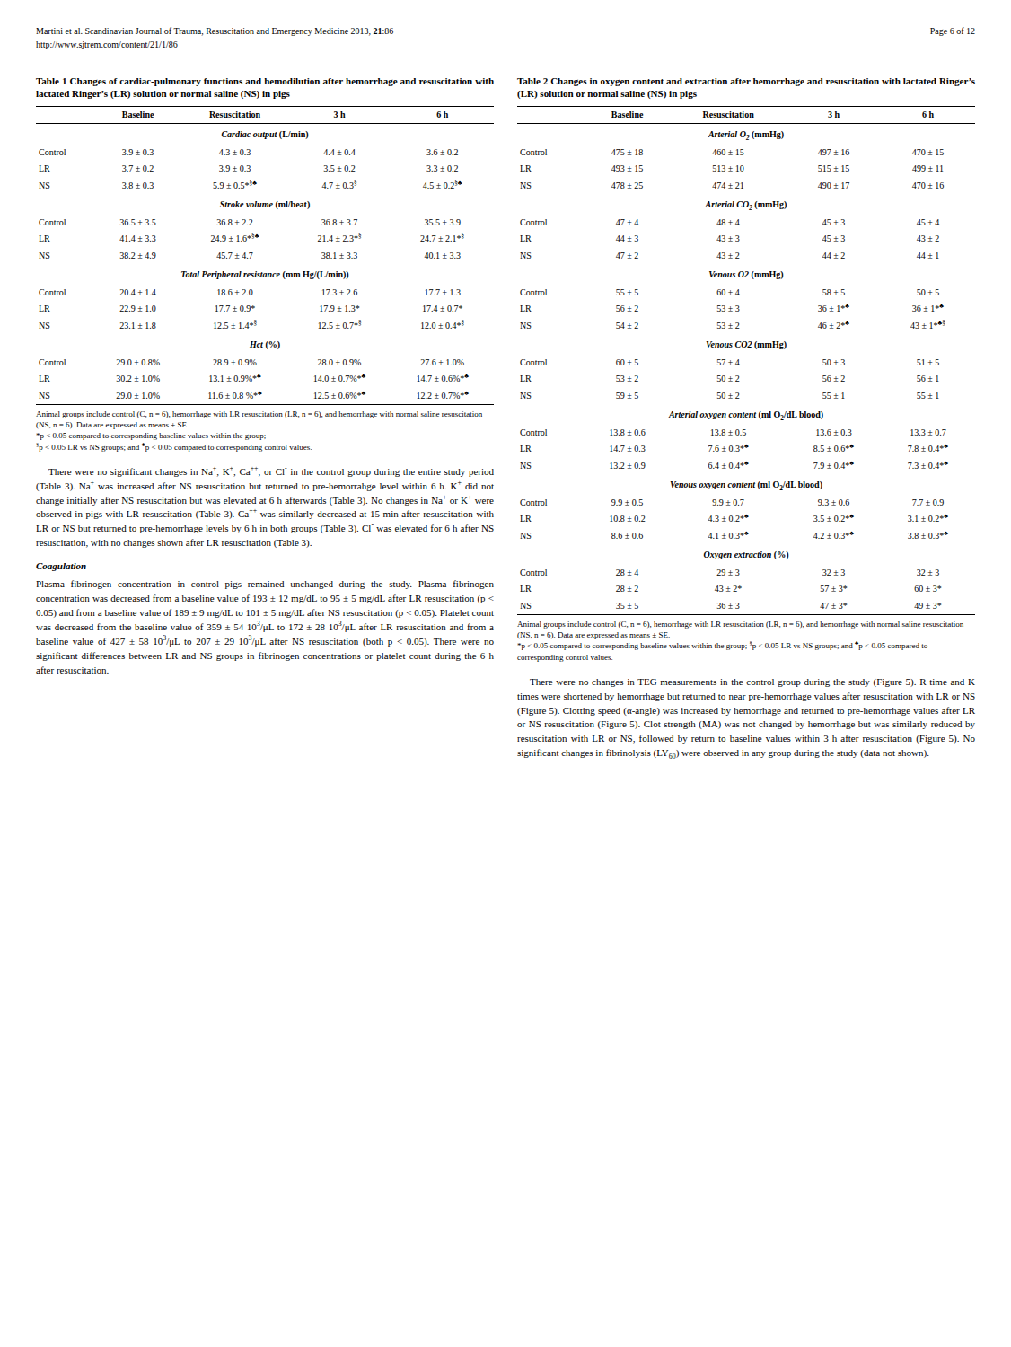Martini et al. Scandinavian Journal of Trauma, Resuscitation and Emergency Medicine 2013, 21:86
http://www.sjtrem.com/content/21/1/86
Page 6 of 12
Table 1 Changes of cardiac-pulmonary functions and hemodilution after hemorrhage and resuscitation with lactated Ringer’s (LR) solution or normal saline (NS) in pigs
| | Baseline | Resuscitation | 3 h | 6 h |
| --- | --- | --- | --- | --- |
| Cardiac output (L/min) |
| Control | 3.9 ± 0.3 | 4.3 ± 0.3 | 4.4 ± 0.4 | 3.6 ± 0.2 |
| LR | 3.7 ± 0.2 | 3.9 ± 0.3 | 3.5 ± 0.2 | 3.3 ± 0.2 |
| NS | 3.8 ± 0.3 | 5.9 ± 0.5* §♣ | 4.7 ± 0.3 § | 4.5 ± 0.2 §♣ |
| Stroke volume (ml/beat) |
| Control | 36.5 ± 3.5 | 36.8 ± 2.2 | 36.8 ± 3.7 | 35.5 ± 3.9 |
| LR | 41.4 ± 3.3 | 24.9 ± 1.6* §♣ | 21.4 ± 2.3* § | 24.7 ± 2.1* § |
| NS | 38.2 ± 4.9 | 45.7 ± 4.7 | 38.1 ± 3.3 | 40.1 ± 3.3 |
| Total Peripheral resistance (mm Hg/(L/min)) |
| Control | 20.4 ± 1.4 | 18.6 ± 2.0 | 17.3 ± 2.6 | 17.7 ± 1.3 |
| LR | 22.9 ± 1.0 | 17.7 ± 0.9* | 17.9 ± 1.3* | 17.4 ± 0.7* |
| NS | 23.1 ± 1.8 | 12.5 ± 1.4* § | 12.5 ± 0.7* § | 12.0 ± 0.4* § |
| Hct (%) |
| Control | 29.0 ± 0.8% | 28.9 ± 0.9% | 28.0 ± 0.9% | 27.6 ± 1.0% |
| LR | 30.2 ± 1.0% | 13.1 ± 0.9%* ♣ | 14.0 ± 0.7%* ♣ | 14.7 ± 0.6%* ♣ |
| NS | 29.0 ± 1.0% | 11.6 ± 0.8 %* ♣ | 12.5 ± 0.6%* ♣ | 12.2 ± 0.7%* ♣ |
Animal groups include control (C, n = 6), hemorrhage with LR resuscitation (LR, n = 6), and hemorrhage with normal saline resuscitation (NS, n = 6). Data are expressed as means ± SE.
*p < 0.05 compared to corresponding baseline values within the group;
§p < 0.05 LR vs NS groups; and ♣p < 0.05 compared to corresponding control values.
There were no significant changes in Na+, K+, Ca++, or Cl- in the control group during the entire study period (Table 3). Na+ was increased after NS resuscitation but returned to pre-hemorrahge level within 6 h. K+ did not change initially after NS resuscitation but was elevated at 6 h afterwards (Table 3). No changes in Na+ or K+ were observed in pigs with LR resuscitation (Table 3). Ca++ was similarly decreased at 15 min after resuscitation with LR or NS but returned to pre-hemorrhage levels by 6 h in both groups (Table 3). Cl- was elevated for 6 h after NS resuscitation, with no changes shown after LR resuscitation (Table 3).
Coagulation
Plasma fibrinogen concentration in control pigs remained unchanged during the study. Plasma fibrinogen concentration was decreased from a baseline value of 193 ± 12 mg/dL to 95 ± 5 mg/dL after LR resuscitation (p < 0.05) and from a baseline value of 189 ± 9 mg/dL to 101 ± 5 mg/dL after NS resuscitation (p < 0.05). Platelet count was decreased from the baseline value of 359 ± 54 103/μL to 172 ± 28 103/μL after LR resuscitation and from a baseline value of 427 ± 58 103/μL to 207 ± 29 103/μL after NS resuscitation (both p < 0.05). There were no significant differences between LR and NS groups in fibrinogen concentrations or platelet count during the 6 h after resuscitation.
Table 2 Changes in oxygen content and extraction after hemorrhage and resuscitation with lactated Ringer’s (LR) solution or normal saline (NS) in pigs
| | Baseline | Resuscitation | 3 h | 6 h |
| --- | --- | --- | --- | --- |
| Arterial O 2 (mmHg) |
| Control | 475 ± 18 | 460 ± 15 | 497 ± 16 | 470 ± 15 |
| LR | 493 ± 15 | 513 ± 10 | 515 ± 15 | 499 ± 11 |
| NS | 478 ± 25 | 474 ± 21 | 490 ± 17 | 470 ± 16 |
| Arterial CO 2 (mmHg) |
| Control | 47 ± 4 | 48 ± 4 | 45 ± 3 | 45 ± 4 |
| LR | 44 ± 3 | 43 ± 3 | 45 ± 3 | 43 ± 2 |
| NS | 47 ± 2 | 43 ± 2 | 44 ± 2 | 44 ± 1 |
| Venous O2 (mmHg) |
| Control | 55 ± 5 | 60 ± 4 | 58 ± 5 | 50 ± 5 |
| LR | 56 ± 2 | 53 ± 3 | 36 ± 1* ♣ | 36 ± 1* ♣ |
| NS | 54 ± 2 | 53 ± 2 | 46 ± 2* ♣ | 43 ± 1* ♣§ |
| Venous CO2 (mmHg) |
| Control | 60 ± 5 | 57 ± 4 | 50 ± 3 | 51 ± 5 |
| LR | 53 ± 2 | 50 ± 2 | 56 ± 2 | 56 ± 1 |
| NS | 59 ± 5 | 50 ± 2 | 55 ± 1 | 55 ± 1 |
| Arterial oxygen content (ml O 2 /dL blood) |
| Control | 13.8 ± 0.6 | 13.8 ± 0.5 | 13.6 ± 0.3 | 13.3 ± 0.7 |
| LR | 14.7 ± 0.3 | 7.6 ± 0.3* ♣ | 8.5 ± 0.6* ♣ | 7.8 ± 0.4* ♣ |
| NS | 13.2 ± 0.9 | 6.4 ± 0.4* ♣ | 7.9 ± 0.4* ♣ | 7.3 ± 0.4* ♣ |
| Venous oxygen content (ml O 2 /dL blood) |
| Control | 9.9 ± 0.5 | 9.9 ± 0.7 | 9.3 ± 0.6 | 7.7 ± 0.9 |
| LR | 10.8 ± 0.2 | 4.3 ± 0.2* ♣ | 3.5 ± 0.2* ♣ | 3.1 ± 0.2* ♣ |
| NS | 8.6 ± 0.6 | 4.1 ± 0.3* ♣ | 4.2 ± 0.3* ♣ | 3.8 ± 0.3* ♣ |
| Oxygen extraction (%) |
| Control | 28 ± 4 | 29 ± 3 | 32 ± 3 | 32 ± 3 |
| LR | 28 ± 2 | 43 ± 2* | 57 ± 3* | 60 ± 3* |
| NS | 35 ± 5 | 36 ± 3 | 47 ± 3* | 49 ± 3* |
Animal groups include control (C, n = 6), hemorrhage with LR resuscitation (LR, n = 6), and hemorrhage with normal saline resuscitation (NS, n = 6). Data are expressed as means ± SE.
*p < 0.05 compared to corresponding baseline values within the group; §p < 0.05 LR vs NS groups; and ♣p < 0.05 compared to corresponding control values.
There were no changes in TEG measurements in the control group during the study (Figure 5). R time and K times were shortened by hemorrhage but returned to near pre-hemorrhage values after resuscitation with LR or NS (Figure 5). Clotting speed (α-angle) was increased by hemorrhage and returned to pre-hemorrhage values after LR or NS resuscitation (Figure 5). Clot strength (MA) was not changed by hemorrhage but was similarly reduced by resuscitation with LR or NS, followed by return to baseline values within 3 h after resuscitation (Figure 5). No significant changes in fibrinolysis (LY60) were observed in any group during the study (data not shown).